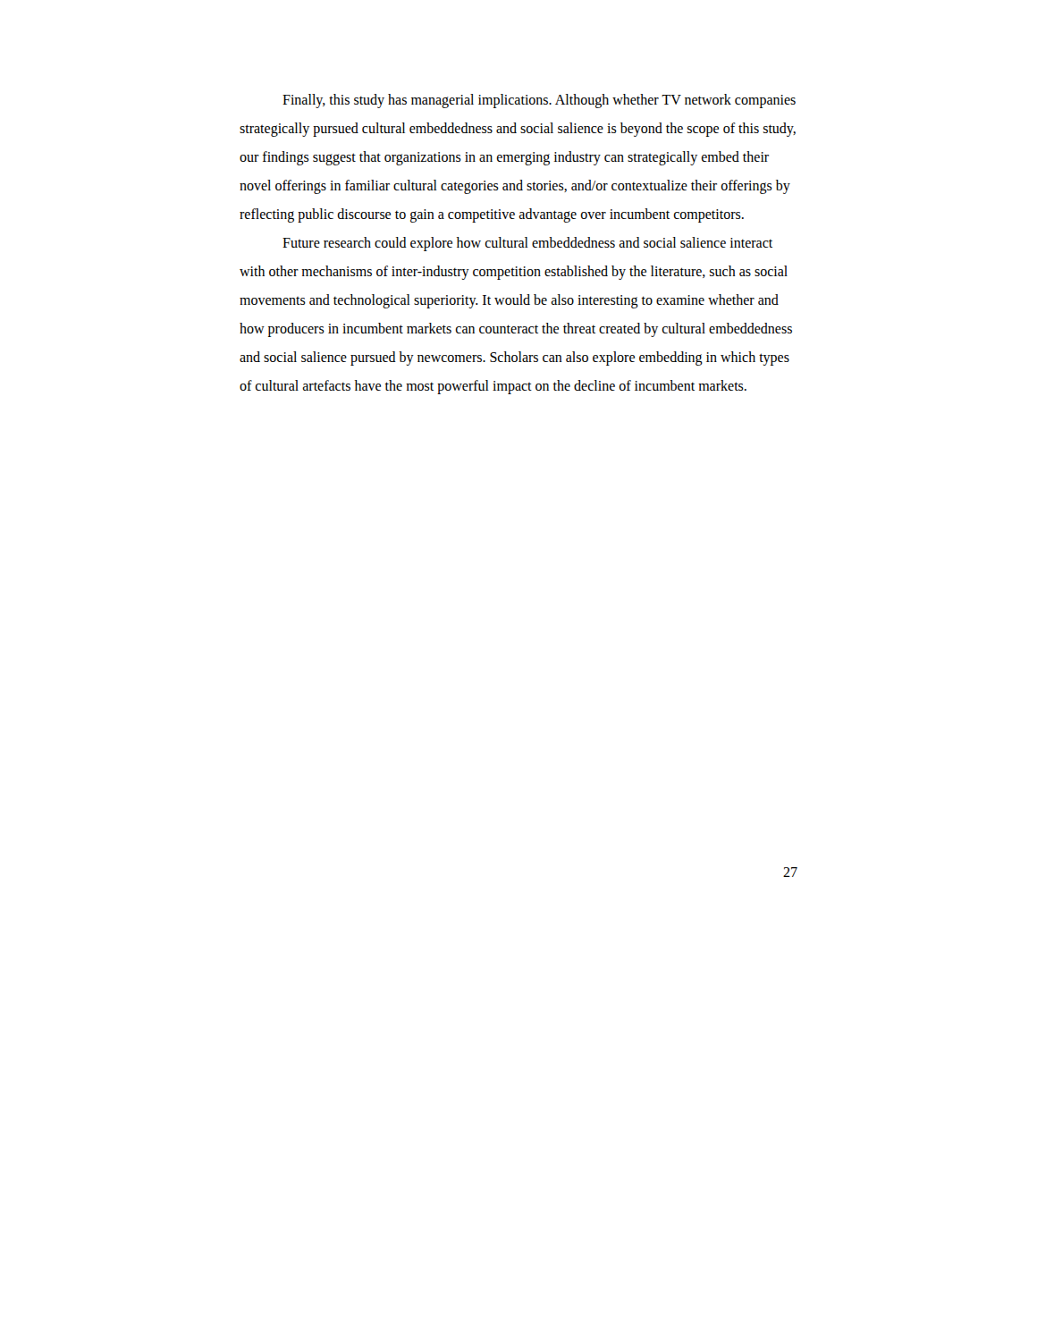Finally, this study has managerial implications. Although whether TV network companies strategically pursued cultural embeddedness and social salience is beyond the scope of this study, our findings suggest that organizations in an emerging industry can strategically embed their novel offerings in familiar cultural categories and stories, and/or contextualize their offerings by reflecting public discourse to gain a competitive advantage over incumbent competitors.
Future research could explore how cultural embeddedness and social salience interact with other mechanisms of inter-industry competition established by the literature, such as social movements and technological superiority. It would be also interesting to examine whether and how producers in incumbent markets can counteract the threat created by cultural embeddedness and social salience pursued by newcomers. Scholars can also explore embedding in which types of cultural artefacts have the most powerful impact on the decline of incumbent markets.
27